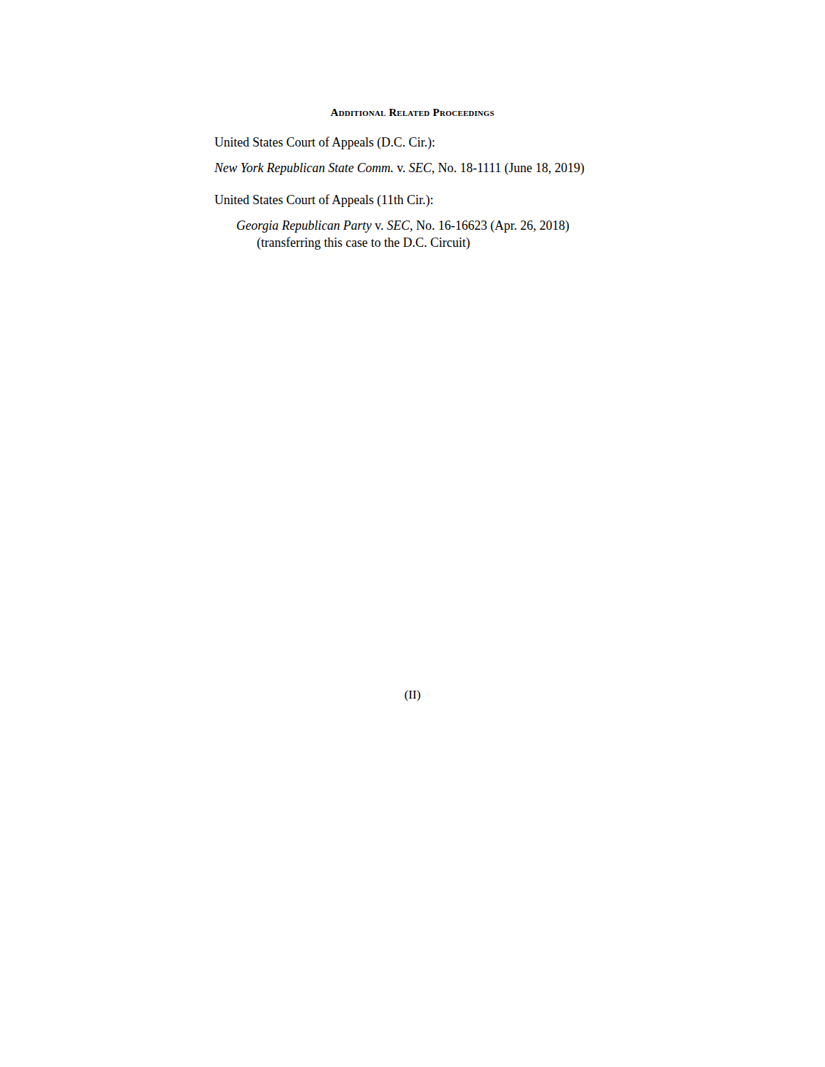Additional Related Proceedings
United States Court of Appeals (D.C. Cir.):
New York Republican State Comm. v. SEC, No. 18-1111 (June 18, 2019)
United States Court of Appeals (11th Cir.):
Georgia Republican Party v. SEC, No. 16-16623 (Apr. 26, 2018) (transferring this case to the D.C. Circuit)
(II)